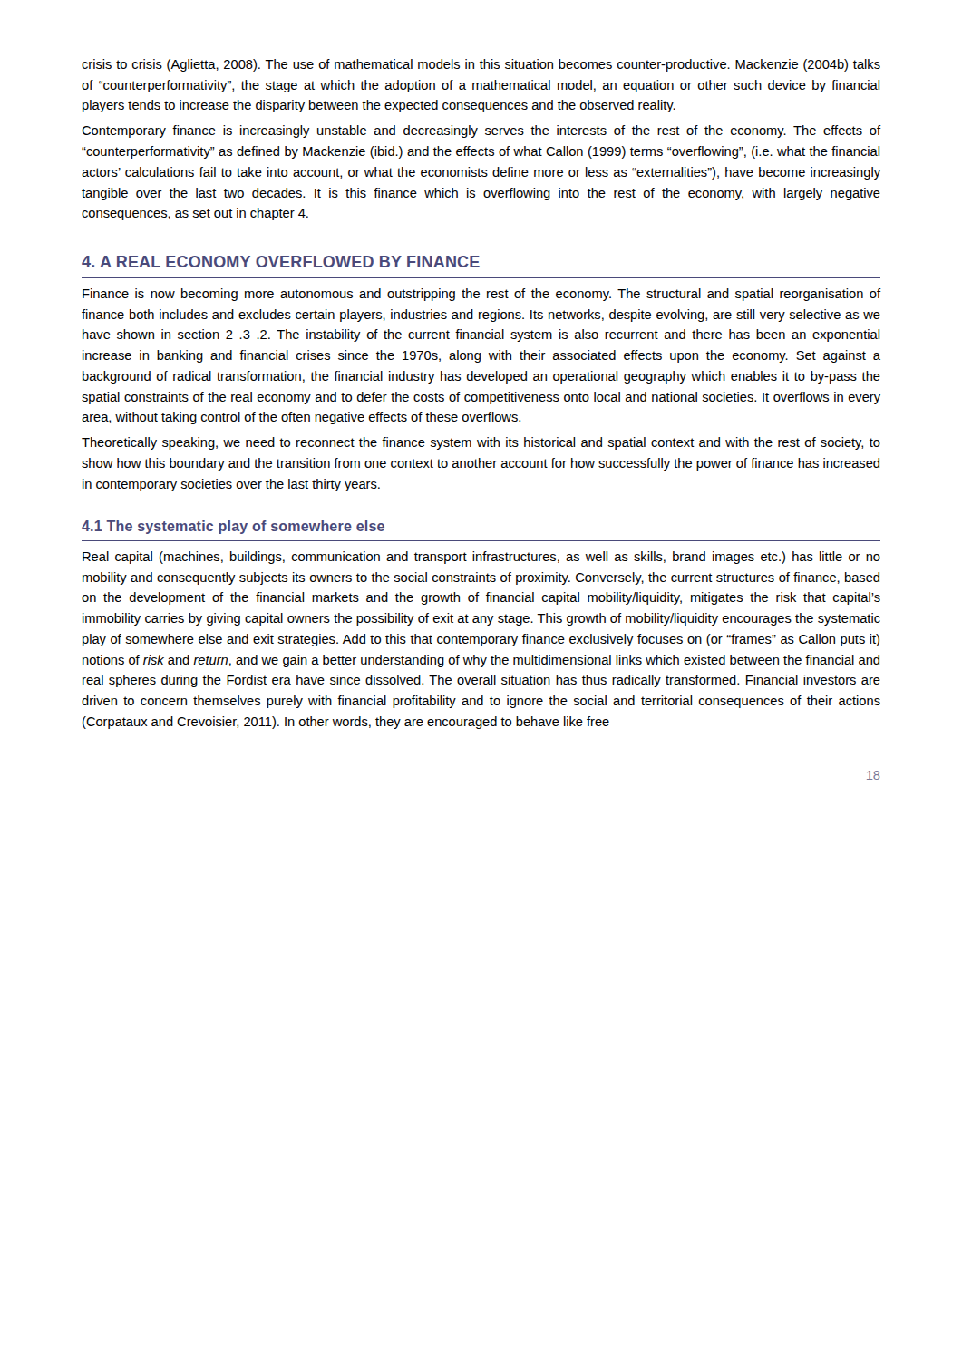crisis to crisis (Aglietta, 2008). The use of mathematical models in this situation becomes counter-productive. Mackenzie (2004b) talks of “counterperformativity”, the stage at which the adoption of a mathematical model, an equation or other such device by financial players tends to increase the disparity between the expected consequences and the observed reality.
Contemporary finance is increasingly unstable and decreasingly serves the interests of the rest of the economy. The effects of “counterperformativity” as defined by Mackenzie (ibid.) and the effects of what Callon (1999) terms “overflowing”, (i.e. what the financial actors’ calculations fail to take into account, or what the economists define more or less as “externalities”), have become increasingly tangible over the last two decades. It is this finance which is overflowing into the rest of the economy, with largely negative consequences, as set out in chapter 4.
4. A REAL ECONOMY OVERFLOWED BY FINANCE
Finance is now becoming more autonomous and outstripping the rest of the economy. The structural and spatial reorganisation of finance both includes and excludes certain players, industries and regions. Its networks, despite evolving, are still very selective as we have shown in section 2 .3 .2. The instability of the current financial system is also recurrent and there has been an exponential increase in banking and financial crises since the 1970s, along with their associated effects upon the economy. Set against a background of radical transformation, the financial industry has developed an operational geography which enables it to by-pass the spatial constraints of the real economy and to defer the costs of competitiveness onto local and national societies. It overflows in every area, without taking control of the often negative effects of these overflows.
Theoretically speaking, we need to reconnect the finance system with its historical and spatial context and with the rest of society, to show how this boundary and the transition from one context to another account for how successfully the power of finance has increased in contemporary societies over the last thirty years.
4.1 The systematic play of somewhere else
Real capital (machines, buildings, communication and transport infrastructures, as well as skills, brand images etc.) has little or no mobility and consequently subjects its owners to the social constraints of proximity. Conversely, the current structures of finance, based on the development of the financial markets and the growth of financial capital mobility/liquidity, mitigates the risk that capital’s immobility carries by giving capital owners the possibility of exit at any stage. This growth of mobility/liquidity encourages the systematic play of somewhere else and exit strategies. Add to this that contemporary finance exclusively focuses on (or “frames” as Callon puts it) notions of risk and return, and we gain a better understanding of why the multidimensional links which existed between the financial and real spheres during the Fordist era have since dissolved. The overall situation has thus radically transformed. Financial investors are driven to concern themselves purely with financial profitability and to ignore the social and territorial consequences of their actions (Corpataux and Crevoisier, 2011). In other words, they are encouraged to behave like free
18